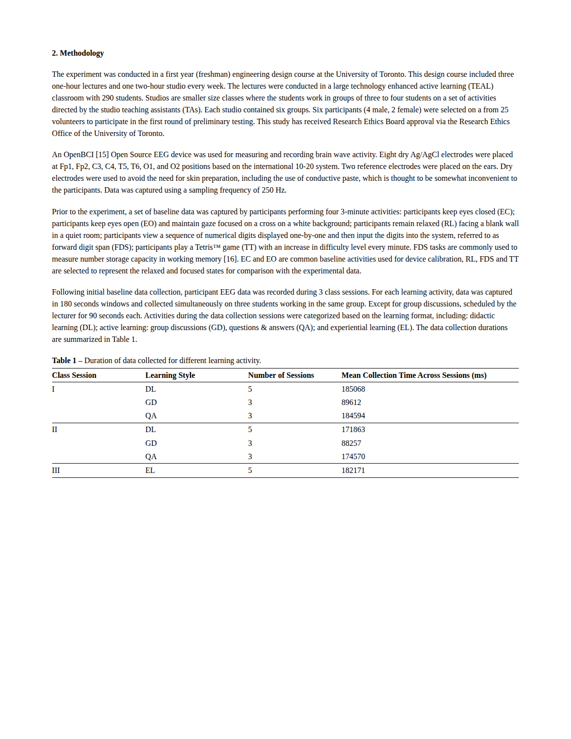2. Methodology
The experiment was conducted in a first year (freshman) engineering design course at the University of Toronto. This design course included three one-hour lectures and one two-hour studio every week. The lectures were conducted in a large technology enhanced active learning (TEAL) classroom with 290 students. Studios are smaller size classes where the students work in groups of three to four students on a set of activities directed by the studio teaching assistants (TAs). Each studio contained six groups. Six participants (4 male, 2 female) were selected on a from 25 volunteers to participate in the first round of preliminary testing. This study has received Research Ethics Board approval via the Research Ethics Office of the University of Toronto.
An OpenBCI [15] Open Source EEG device was used for measuring and recording brain wave activity. Eight dry Ag/AgCl electrodes were placed at Fp1, Fp2, C3, C4, T5, T6, O1, and O2 positions based on the international 10-20 system. Two reference electrodes were placed on the ears. Dry electrodes were used to avoid the need for skin preparation, including the use of conductive paste, which is thought to be somewhat inconvenient to the participants. Data was captured using a sampling frequency of 250 Hz.
Prior to the experiment, a set of baseline data was captured by participants performing four 3-minute activities: participants keep eyes closed (EC); participants keep eyes open (EO) and maintain gaze focused on a cross on a white background; participants remain relaxed (RL) facing a blank wall in a quiet room; participants view a sequence of numerical digits displayed one-by-one and then input the digits into the system, referred to as forward digit span (FDS); participants play a Tetris™ game (TT) with an increase in difficulty level every minute. FDS tasks are commonly used to measure number storage capacity in working memory [16]. EC and EO are common baseline activities used for device calibration, RL, FDS and TT are selected to represent the relaxed and focused states for comparison with the experimental data.
Following initial baseline data collection, participant EEG data was recorded during 3 class sessions. For each learning activity, data was captured in 180 seconds windows and collected simultaneously on three students working in the same group. Except for group discussions, scheduled by the lecturer for 90 seconds each. Activities during the data collection sessions were categorized based on the learning format, including: didactic learning (DL); active learning: group discussions (GD), questions & answers (QA); and experiential learning (EL). The data collection durations are summarized in Table 1.
Table 1 – Duration of data collected for different learning activity.
| Class Session | Learning Style | Number of Sessions | Mean Collection Time Across Sessions (ms) |
| --- | --- | --- | --- |
| I | DL | 5 | 185068 |
| | GD | 3 | 89612 |
| | QA | 3 | 184594 |
| II | DL | 5 | 171863 |
| | GD | 3 | 88257 |
| | QA | 3 | 174570 |
| III | EL | 5 | 182171 |